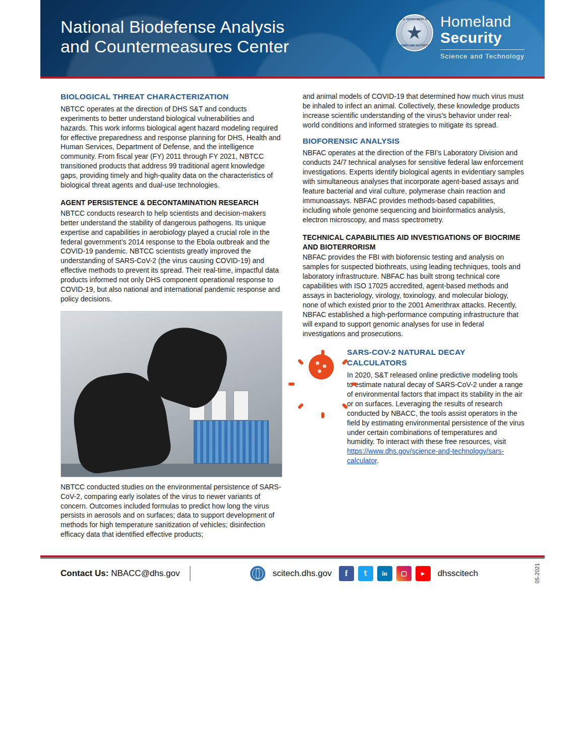National Biodefense Analysis
and Countermeasures Center
U.S. Department of Homeland Security
Homeland Security
Science and Technology
Biological Threat Characterization
NBTCC operates at the direction of DHS S&T and conducts experiments to better understand biological vulnerabilities and hazards. This work informs biological agent hazard modeling required for effective preparedness and response planning for DHS, Health and Human Services, Department of Defense, and the intelligence community. From fiscal year (FY) 2011 through FY 2021, NBTCC transitioned products that address 99 traditional agent knowledge gaps, providing timely and high-quality data on the characteristics of biological threat agents and dual-use technologies.
Agent Persistence & Decontamination Research
NBTCC conducts research to help scientists and decision-makers better understand the stability of dangerous pathogens. Its unique expertise and capabilities in aerobiology played a crucial role in the federal government’s 2014 response to the Ebola outbreak and the COVID-19 pandemic. NBTCC scientists greatly improved the understanding of SARS-CoV-2 (the virus causing COVID-19) and effective methods to prevent its spread. Their real-time, impactful data products informed not only DHS component operational response to COVID-19, but also national and international pandemic response and policy decisions.
NBTCC conducted studies on the environmental persistence of SARS-CoV-2, comparing early isolates of the virus to newer variants of concern. Outcomes included formulas to predict how long the virus persists in aerosols and on surfaces; data to support development of methods for high temperature sanitization of vehicles; disinfection efficacy data that identified effective products;
and animal models of COVID-19 that determined how much virus must be inhaled to infect an animal. Collectively, these knowledge products increase scientific understanding of the virus’s behavior under real-world conditions and informed strategies to mitigate its spread.
Bioforensic Analysis
NBFAC operates at the direction of the FBI’s Laboratory Division and conducts 24/7 technical analyses for sensitive federal law enforcement investigations. Experts identify biological agents in evidentiary samples with simultaneous analyses that incorporate agent-based assays and feature bacterial and viral culture, polymerase chain reaction and immunoassays. NBFAC provides methods-based capabilities, including whole genome sequencing and bioinformatics analysis, electron microscopy, and mass spectrometry.
Technical Capabilities Aid Investigations of Biocrime and Bioterrorism
NBFAC provides the FBI with bioforensic testing and analysis on samples for suspected biothreats, using leading techniques, tools and laboratory infrastructure. NBFAC has built strong technical core capabilities with ISO 17025 accredited, agent-based methods and assays in bacteriology, virology, toxinology, and molecular biology, none of which existed prior to the 2001 Amerithrax attacks. Recently, NBFAC established a high-performance computing infrastructure that will expand to support genomic analyses for use in federal investigations and prosecutions.
SARS-CoV-2 Natural Decay Calculators
In 2020, S&T released online predictive modeling tools to estimate natural decay of SARS-CoV-2 under a range of environmental factors that impact its stability in the air or on surfaces. Leveraging the results of research conducted by NBACC, the tools assist operators in the field by estimating environmental persistence of the virus under certain combinations of temperatures and humidity. To interact with these free resources, visit https://www.dhs.gov/science-and-technology/sars-calculator.
Contact Us: NBACC@dhs.gov
scitech.dhs.gov f 𝗍 in ▢ ► dhsscitech
05-2021